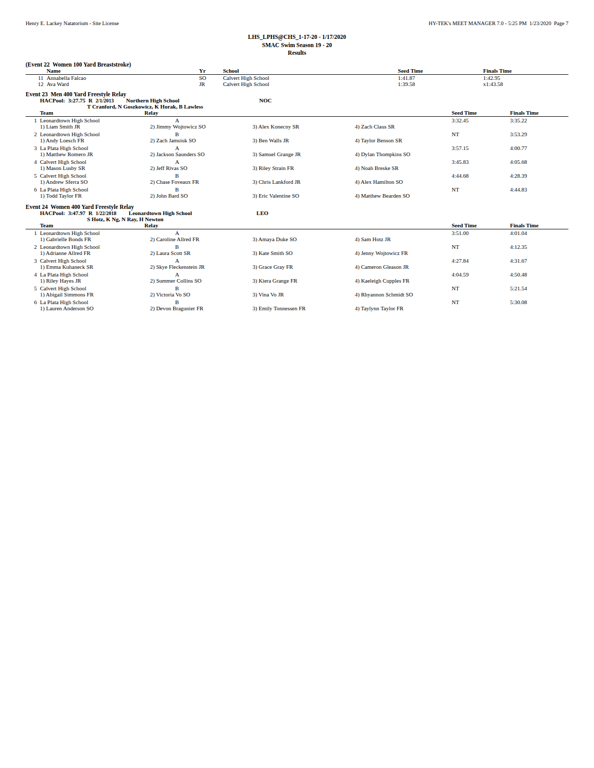Henry E. Lackey Natatorium - Site License
HY-TEK's MEET MANAGER 7.0 - 5:25 PM 1/23/2020 Page 7
LHS_LPHS@CHS_1-17-20 - 1/17/2020
SMAC Swim Season 19 - 20
Results
(Event 22 Women 100 Yard Breaststroke)
| | Name | Yr | School | Seed Time | Finals Time |
| --- | --- | --- | --- | --- | --- |
| 11 | Annabella Falcao | SO | Calvert High School | 1:41.87 | 1:42.95 |
| 12 | Ava Ward | JR | Calvert High School | 1:39.58 | x1:43.58 |
Event 23 Men 400 Yard Freestyle Relay
HACPool: 3:27.75 R 2/1/2013 Northern High School NOC
T Cranford, N Goszkowicz, K Horak, B Lawless
| | Team | Relay | Seed Time | Finals Time |
| --- | --- | --- | --- | --- |
| 1 | Leonardtown High School | A | 3:32.45 | 3:35.22 |
| | 1) Liam Smith JR 2) Jimmy Wojtowicz SO 3) Alex Konecny SR 4) Zach Claus SR |
| 2 | Leonardtown High School | B | NT | 3:53.29 |
| | 1) Andy Loesch FR 2) Zach Jamsiuk SO 3) Ben Walls JR 4) Taylor Benson SR |
| 3 | La Plata High School | A | 3:57.15 | 4:00.77 |
| | 1) Matthew Romero JR 2) Jackson Saunders SO 3) Samuel Grange JR 4) Dylan Thompkins SO |
| 4 | Calvert High School | A | 3:45.83 | 4:05.68 |
| | 1) Mason Lusby SR 2) Jeff Rivas SO 3) Riley Strain FR 4) Noah Breske SR |
| 5 | Calvert High School | B | 4:44.68 | 4:28.39 |
| | 1) Andrew Sferra SO 2) Chase Foveaux FR 3) Chris Lankford JR 4) Alex Hamilton SO |
| 6 | La Plata High School | B | NT | 4:44.83 |
| | 1) Todd Taylor FR 2) John Bard SO 3) Eric Valentine SO 4) Matthew Bearden SO |
Event 24 Women 400 Yard Freestyle Relay
HACPool: 3:47.97 R 1/22/2018 Leonardtown High School LEO
S Hotz, K Ng, N Ray, H Newton
| | Team | Relay | Seed Time | Finals Time |
| --- | --- | --- | --- | --- |
| 1 | Leonardtown High School | A | 3:51.00 | 4:01.04 |
| | 1) Gabrielle Bonds FR 2) Caroline Allred FR 3) Amaya Duke SO 4) Sam Hotz JR |
| 2 | Leonardtown High School | B | NT | 4:12.35 |
| | 1) Adrianne Allred FR 2) Laura Scott SR 3) Kate Smith SO 4) Jenny Wojtowicz FR |
| 3 | Calvert High School | A | 4:27.84 | 4:31.67 |
| | 1) Emma Kuhaneck SR 2) Skye Fleckenstein JR 3) Grace Gray FR 4) Cameron Gleason JR |
| 4 | La Plata High School | A | 4:04.59 | 4:50.48 |
| | 1) Riley Hayes JR 2) Summer Collins SO 3) Kiera Grange FR 4) Kaeleigh Cupples FR |
| 5 | Calvert High School | B | NT | 5:21.54 |
| | 1) Abigail Simmons FR 2) Victoria Vo SO 3) Vina Vo JR 4) Rhyannon Schmidt SO |
| 6 | La Plata High School | B | NT | 5:30.08 |
| | 1) Lauren Anderson SO 2) Devon Bragunier FR 3) Emily Tonnessen FR 4) Taylynn Taylor FR |